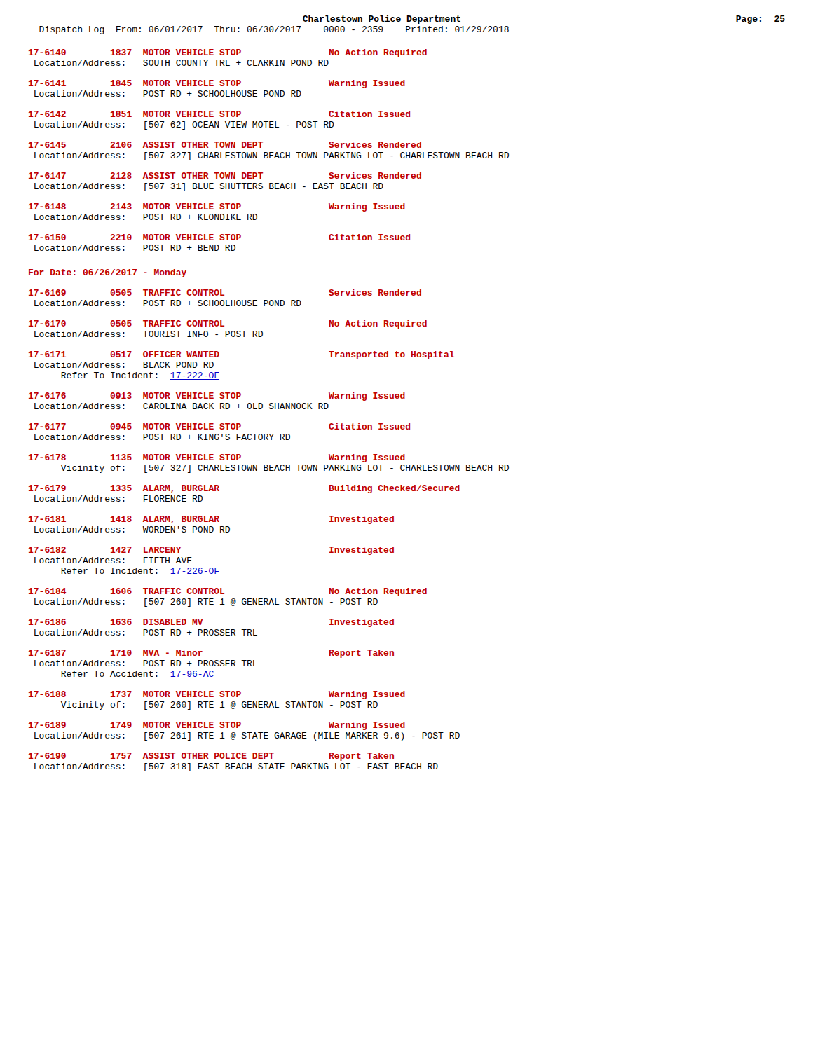Charlestown Police DepartmentPage: 25
Dispatch Log From: 06/01/2017 Thru: 06/30/2017 0000 - 2359 Printed: 01/29/2018
17-6140 1837 MOTOR VEHICLE STOP No Action Required
Location/Address: SOUTH COUNTY TRL + CLARKIN POND RD
17-6141 1845 MOTOR VEHICLE STOP Warning Issued
Location/Address: POST RD + SCHOOLHOUSE POND RD
17-6142 1851 MOTOR VEHICLE STOP Citation Issued
Location/Address: [507 62] OCEAN VIEW MOTEL - POST RD
17-6145 2106 ASSIST OTHER TOWN DEPT Services Rendered
Location/Address: [507 327] CHARLESTOWN BEACH TOWN PARKING LOT - CHARLESTOWN BEACH RD
17-6147 2128 ASSIST OTHER TOWN DEPT Services Rendered
Location/Address: [507 31] BLUE SHUTTERS BEACH - EAST BEACH RD
17-6148 2143 MOTOR VEHICLE STOP Warning Issued
Location/Address: POST RD + KLONDIKE RD
17-6150 2210 MOTOR VEHICLE STOP Citation Issued
Location/Address: POST RD + BEND RD
For Date: 06/26/2017 - Monday
17-6169 0505 TRAFFIC CONTROL Services Rendered
Location/Address: POST RD + SCHOOLHOUSE POND RD
17-6170 0505 TRAFFIC CONTROL No Action Required
Location/Address: TOURIST INFO - POST RD
17-6171 0517 OFFICER WANTED Transported to Hospital
Location/Address: BLACK POND RD
Refer To Incident: 17-222-OF
17-6176 0913 MOTOR VEHICLE STOP Warning Issued
Location/Address: CAROLINA BACK RD + OLD SHANNOCK RD
17-6177 0945 MOTOR VEHICLE STOP Citation Issued
Location/Address: POST RD + KING'S FACTORY RD
17-6178 1135 MOTOR VEHICLE STOP Warning Issued
Vicinity of: [507 327] CHARLESTOWN BEACH TOWN PARKING LOT - CHARLESTOWN BEACH RD
17-6179 1335 ALARM, BURGLAR Building Checked/Secured
Location/Address: FLORENCE RD
17-6181 1418 ALARM, BURGLAR Investigated
Location/Address: WORDEN'S POND RD
17-6182 1427 LARCENY Investigated
Location/Address: FIFTH AVE
Refer To Incident: 17-226-OF
17-6184 1606 TRAFFIC CONTROL No Action Required
Location/Address: [507 260] RTE 1 @ GENERAL STANTON - POST RD
17-6186 1636 DISABLED MV Investigated
Location/Address: POST RD + PROSSER TRL
17-6187 1710 MVA - Minor Report Taken
Location/Address: POST RD + PROSSER TRL
Refer To Accident: 17-96-AC
17-6188 1737 MOTOR VEHICLE STOP Warning Issued
Vicinity of: [507 260] RTE 1 @ GENERAL STANTON - POST RD
17-6189 1749 MOTOR VEHICLE STOP Warning Issued
Location/Address: [507 261] RTE 1 @ STATE GARAGE (MILE MARKER 9.6) - POST RD
17-6190 1757 ASSIST OTHER POLICE DEPT Report Taken
Location/Address: [507 318] EAST BEACH STATE PARKING LOT - EAST BEACH RD